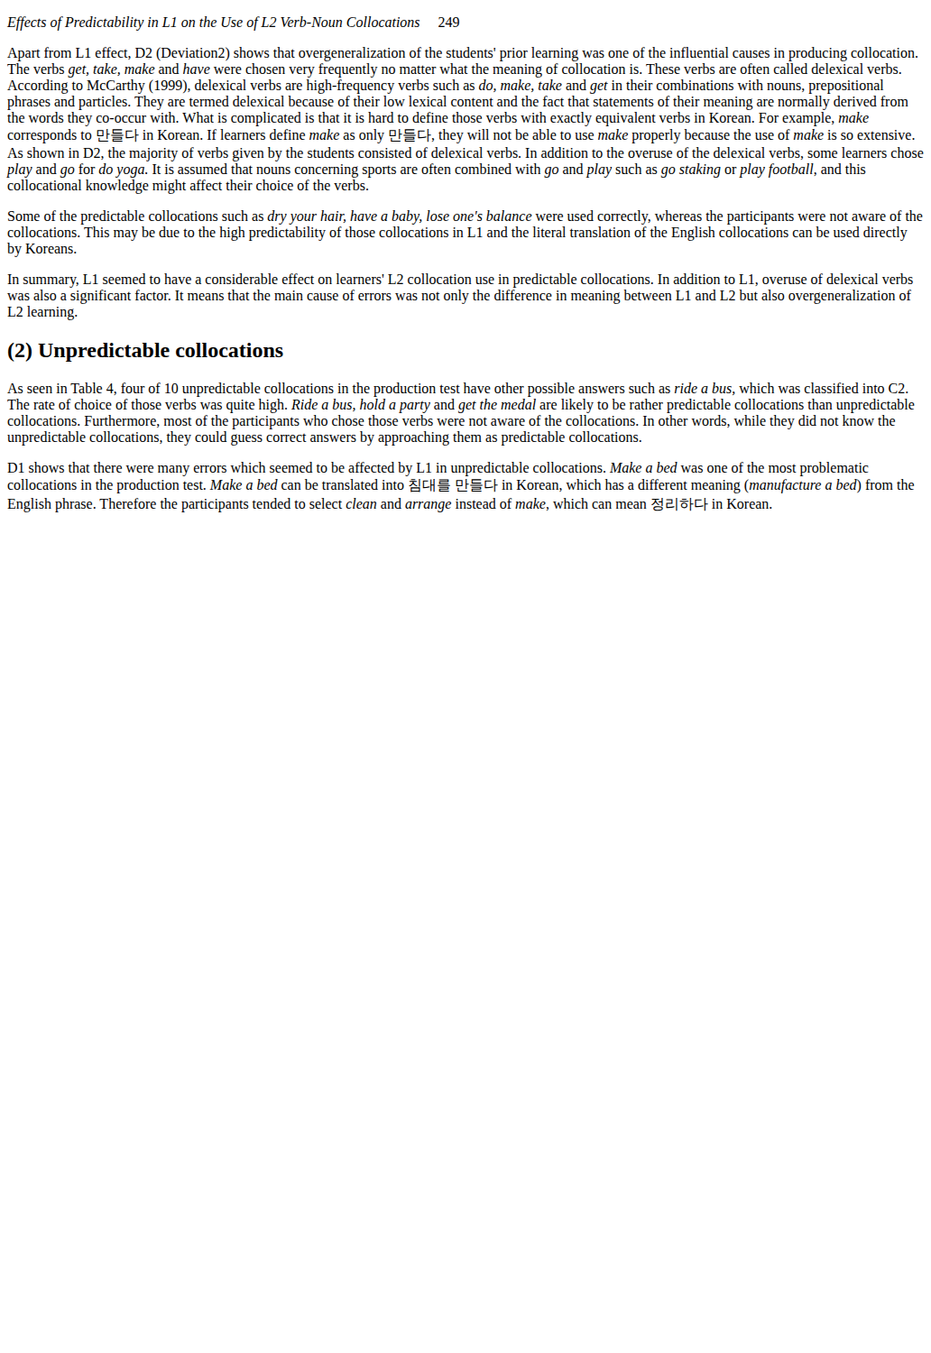Effects of Predictability in L1 on the Use of L2 Verb-Noun Collocations 249
Apart from L1 effect, D2 (Deviation2) shows that overgeneralization of the students' prior learning was one of the influential causes in producing collocation. The verbs get, take, make and have were chosen very frequently no matter what the meaning of collocation is. These verbs are often called delexical verbs. According to McCarthy (1999), delexical verbs are high-frequency verbs such as do, make, take and get in their combinations with nouns, prepositional phrases and particles. They are termed delexical because of their low lexical content and the fact that statements of their meaning are normally derived from the words they co-occur with. What is complicated is that it is hard to define those verbs with exactly equivalent verbs in Korean. For example, make corresponds to 만들다 in Korean. If learners define make as only 만들다, they will not be able to use make properly because the use of make is so extensive. As shown in D2, the majority of verbs given by the students consisted of delexical verbs. In addition to the overuse of the delexical verbs, some learners chose play and go for do yoga. It is assumed that nouns concerning sports are often combined with go and play such as go staking or play football, and this collocational knowledge might affect their choice of the verbs.
Some of the predictable collocations such as dry your hair, have a baby, lose one's balance were used correctly, whereas the participants were not aware of the collocations. This may be due to the high predictability of those collocations in L1 and the literal translation of the English collocations can be used directly by Koreans.
In summary, L1 seemed to have a considerable effect on learners' L2 collocation use in predictable collocations. In addition to L1, overuse of delexical verbs was also a significant factor. It means that the main cause of errors was not only the difference in meaning between L1 and L2 but also overgeneralization of L2 learning.
(2) Unpredictable collocations
As seen in Table 4, four of 10 unpredictable collocations in the production test have other possible answers such as ride a bus, which was classified into C2. The rate of choice of those verbs was quite high. Ride a bus, hold a party and get the medal are likely to be rather predictable collocations than unpredictable collocations. Furthermore, most of the participants who chose those verbs were not aware of the collocations. In other words, while they did not know the unpredictable collocations, they could guess correct answers by approaching them as predictable collocations.
D1 shows that there were many errors which seemed to be affected by L1 in unpredictable collocations. Make a bed was one of the most problematic collocations in the production test. Make a bed can be translated into 침대를 만들다 in Korean, which has a different meaning (manufacture a bed) from the English phrase. Therefore the participants tended to select clean and arrange instead of make, which can mean 정리하다 in Korean.